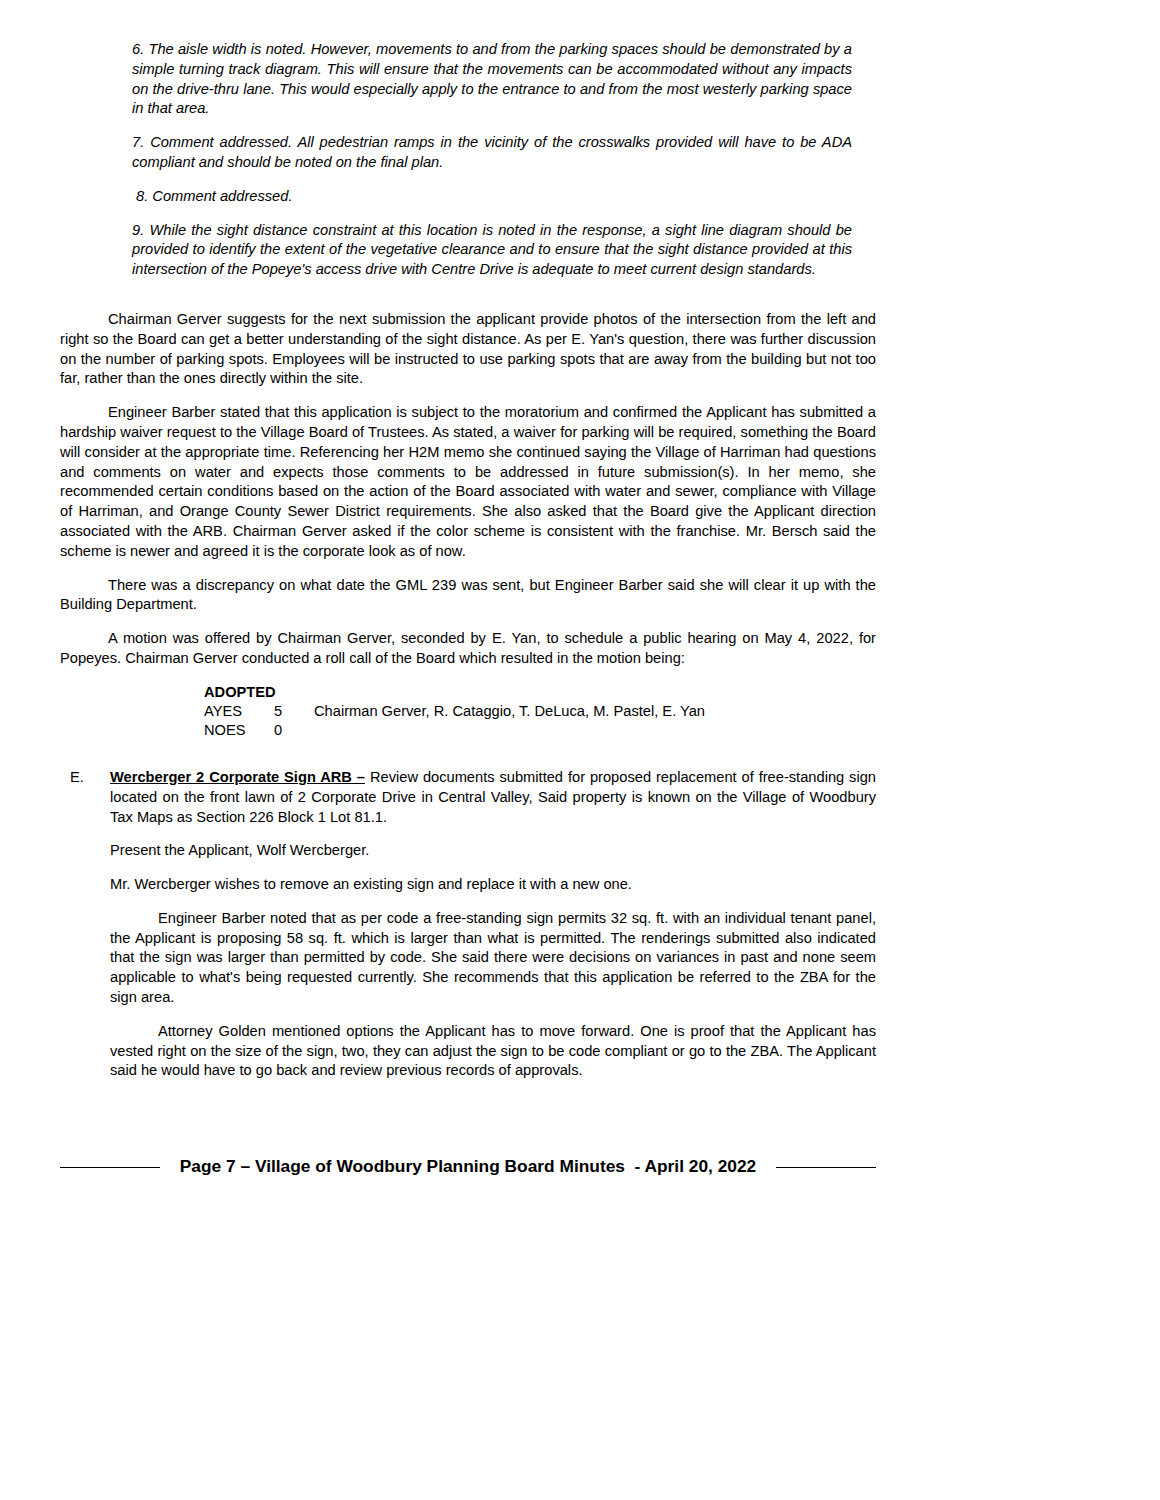6. The aisle width is noted. However, movements to and from the parking spaces should be demonstrated by a simple turning track diagram. This will ensure that the movements can be accommodated without any impacts on the drive-thru lane. This would especially apply to the entrance to and from the most westerly parking space in that area.
7. Comment addressed. All pedestrian ramps in the vicinity of the crosswalks provided will have to be ADA compliant and should be noted on the final plan.
8. Comment addressed.
9. While the sight distance constraint at this location is noted in the response, a sight line diagram should be provided to identify the extent of the vegetative clearance and to ensure that the sight distance provided at this intersection of the Popeye's access drive with Centre Drive is adequate to meet current design standards.
Chairman Gerver suggests for the next submission the applicant provide photos of the intersection from the left and right so the Board can get a better understanding of the sight distance. As per E. Yan's question, there was further discussion on the number of parking spots. Employees will be instructed to use parking spots that are away from the building but not too far, rather than the ones directly within the site.
Engineer Barber stated that this application is subject to the moratorium and confirmed the Applicant has submitted a hardship waiver request to the Village Board of Trustees. As stated, a waiver for parking will be required, something the Board will consider at the appropriate time. Referencing her H2M memo she continued saying the Village of Harriman had questions and comments on water and expects those comments to be addressed in future submission(s). In her memo, she recommended certain conditions based on the action of the Board associated with water and sewer, compliance with Village of Harriman, and Orange County Sewer District requirements. She also asked that the Board give the Applicant direction associated with the ARB. Chairman Gerver asked if the color scheme is consistent with the franchise. Mr. Bersch said the scheme is newer and agreed it is the corporate look as of now.
There was a discrepancy on what date the GML 239 was sent, but Engineer Barber said she will clear it up with the Building Department.
A motion was offered by Chairman Gerver, seconded by E. Yan, to schedule a public hearing on May 4, 2022, for Popeyes. Chairman Gerver conducted a roll call of the Board which resulted in the motion being:
ADOPTED
AYES 5 Chairman Gerver, R. Cataggio, T. DeLuca, M. Pastel, E. Yan
NOES 0
E.
Wercberger 2 Corporate Sign ARB – Review documents submitted for proposed replacement of free-standing sign located on the front lawn of 2 Corporate Drive in Central Valley, Said property is known on the Village of Woodbury Tax Maps as Section 226 Block 1 Lot 81.1.
Present the Applicant, Wolf Wercberger.
Mr. Wercberger wishes to remove an existing sign and replace it with a new one.
Engineer Barber noted that as per code a free-standing sign permits 32 sq. ft. with an individual tenant panel, the Applicant is proposing 58 sq. ft. which is larger than what is permitted. The renderings submitted also indicated that the sign was larger than permitted by code. She said there were decisions on variances in past and none seem applicable to what's being requested currently. She recommends that this application be referred to the ZBA for the sign area.
Attorney Golden mentioned options the Applicant has to move forward. One is proof that the Applicant has vested right on the size of the sign, two, they can adjust the sign to be code compliant or go to the ZBA. The Applicant said he would have to go back and review previous records of approvals.
Page 7 – Village of Woodbury Planning Board Minutes - April 20, 2022